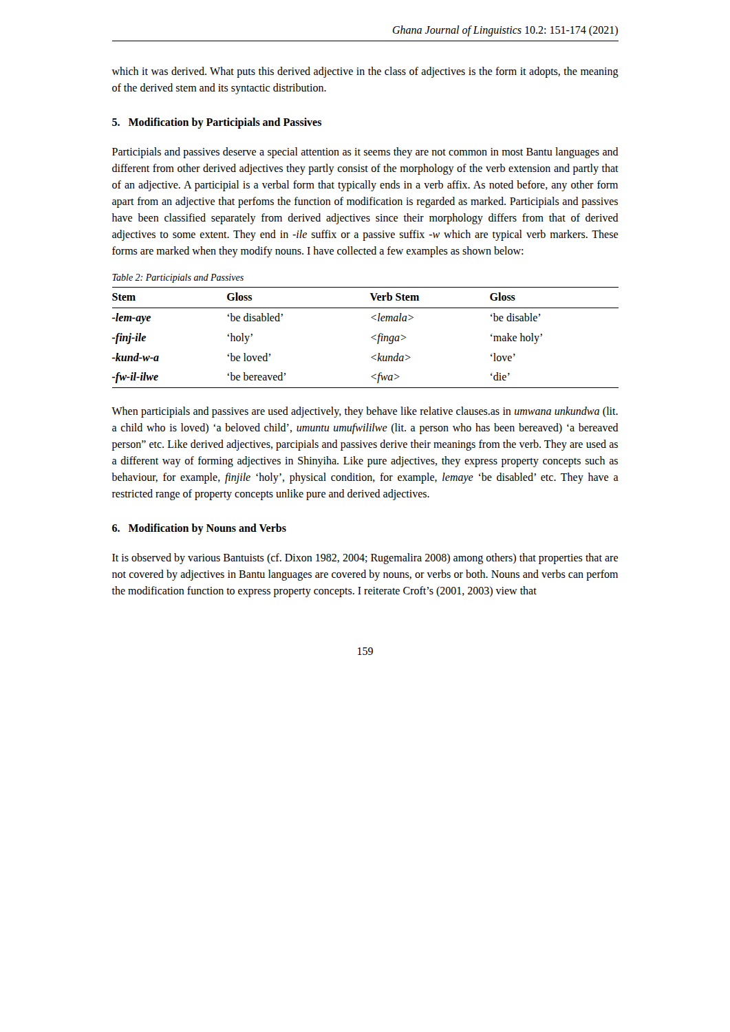Ghana Journal of Linguistics 10.2: 151-174 (2021)
which it was derived. What puts this derived adjective in the class of adjectives is the form it adopts, the meaning of the derived stem and its syntactic distribution.
5. Modification by Participials and Passives
Participials and passives deserve a special attention as it seems they are not common in most Bantu languages and different from other derived adjectives they partly consist of the morphology of the verb extension and partly that of an adjective. A participial is a verbal form that typically ends in a verb affix. As noted before, any other form apart from an adjective that perfoms the function of modification is regarded as marked. Participials and passives have been classified separately from derived adjectives since their morphology differs from that of derived adjectives to some extent. They end in -ile suffix or a passive suffix -w which are typical verb markers. These forms are marked when they modify nouns. I have collected a few examples as shown below:
Table 2: Participials and Passives
| Stem | Gloss | Verb Stem | Gloss |
| --- | --- | --- | --- |
| -lem-aye | ‘be disabled’ | <lemala> | ‘be disable’ |
| -finj-ile | ‘holy’ | <finga> | ‘make holy’ |
| -kund-w-a | ‘be loved’ | <kunda> | ‘love’ |
| -fw-il-ilwe | ‘be bereaved’ | <fwa> | ‘die’ |
When participials and passives are used adjectively, they behave like relative clauses.as in umwana unkundwa (lit. a child who is loved) ‘a beloved child’, umuntu umufwililwe (lit. a person who has been bereaved) ‘a bereaved person” etc. Like derived adjectives, parcipials and passives derive their meanings from the verb. They are used as a different way of forming adjectives in Shinyiha. Like pure adjectives, they express property concepts such as behaviour, for example, finjile ‘holy’, physical condition, for example, lemaye ‘be disabled’ etc. They have a restricted range of property concepts unlike pure and derived adjectives.
6. Modification by Nouns and Verbs
It is observed by various Bantuists (cf. Dixon 1982, 2004; Rugemalira 2008) among others) that properties that are not covered by adjectives in Bantu languages are covered by nouns, or verbs or both. Nouns and verbs can perfom the modification function to express property concepts. I reiterate Croft’s (2001, 2003) view that
159